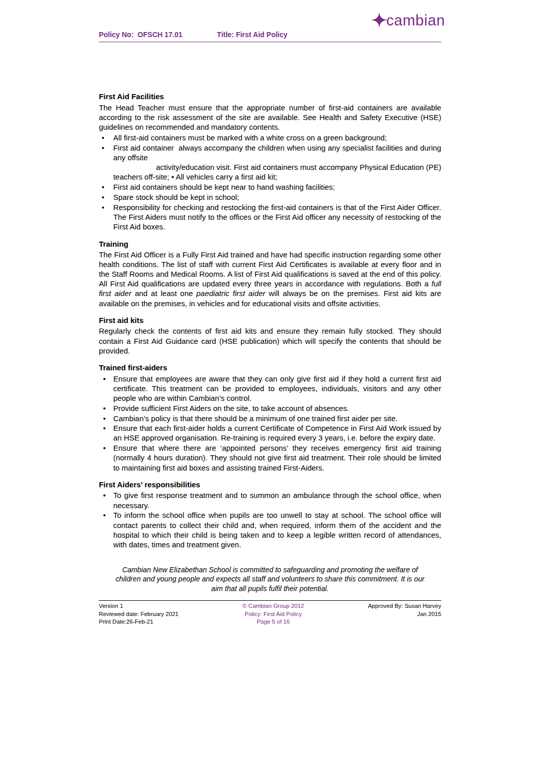✦cambian
Policy No: OFSCH 17.01 Title: First Aid Policy
First Aid Facilities
The Head Teacher must ensure that the appropriate number of first-aid containers are available according to the risk assessment of the site are available. See Health and Safety Executive (HSE) guidelines on recommended and mandatory contents.
•All first-aid containers must be marked with a white cross on a green background;
•First aid container always accompany the children when using any specialist facilities and during any offsite activity/education visit. First aid containers must accompany Physical Education (PE) teachers off-site; • All vehicles carry a first aid kit;
•First aid containers should be kept near to hand washing facilities;
•Spare stock should be kept in school;
•Responsibility for checking and restocking the first-aid containers is that of the First Aider Officer. The First Aiders must notify to the offices or the First Aid officer any necessity of restocking of the First Aid boxes.
Training
The First Aid Officer is a Fully First Aid trained and have had specific instruction regarding some other health conditions. The list of staff with current First Aid Certificates is available at every floor and in the Staff Rooms and Medical Rooms. A list of First Aid qualifications is saved at the end of this policy. All First Aid qualifications are updated every three years in accordance with regulations. Both a full first aider and at least one paediatric first aider will always be on the premises. First aid kits are available on the premises, in vehicles and for educational visits and offsite activities.
First aid kits
Regularly check the contents of first aid kits and ensure they remain fully stocked. They should contain a First Aid Guidance card (HSE publication) which will specify the contents that should be provided.
Trained first-aiders
•Ensure that employees are aware that they can only give first aid if they hold a current first aid certificate. This treatment can be provided to employees, individuals, visitors and any other people who are within Cambian’s control.
•Provide sufficient First Aiders on the site, to take account of absences.
•Cambian’s policy is that there should be a minimum of one trained first aider per site.
•Ensure that each first-aider holds a current Certificate of Competence in First Aid Work issued by an HSE approved organisation. Re-training is required every 3 years, i.e. before the expiry date.
•Ensure that where there are ‘appointed persons’ they receives emergency first aid training (normally 4 hours duration). They should not give first aid treatment. Their role should be limited to maintaining first aid boxes and assisting trained First-Aiders.
First Aiders’ responsibilities
•To give first response treatment and to summon an ambulance through the school office, when necessary.
•To inform the school office when pupils are too unwell to stay at school. The school office will contact parents to collect their child and, when required, inform them of the accident and the hospital to which their child is being taken and to keep a legible written record of attendances, with dates, times and treatment given.
Cambian New Elizabethan School is committed to safeguarding and promoting the welfare of children and young people and expects all staff and volunteers to share this commitment. It is our aim that all pupils fulfil their potential.
Version 1
Reviewed date: February 2021
Print Date:26-Feb-21
© Cambian Group 2012
Policy: First Aid Policy
Page 5 of 16
Approved By: Susan Harvey
Jan 2015